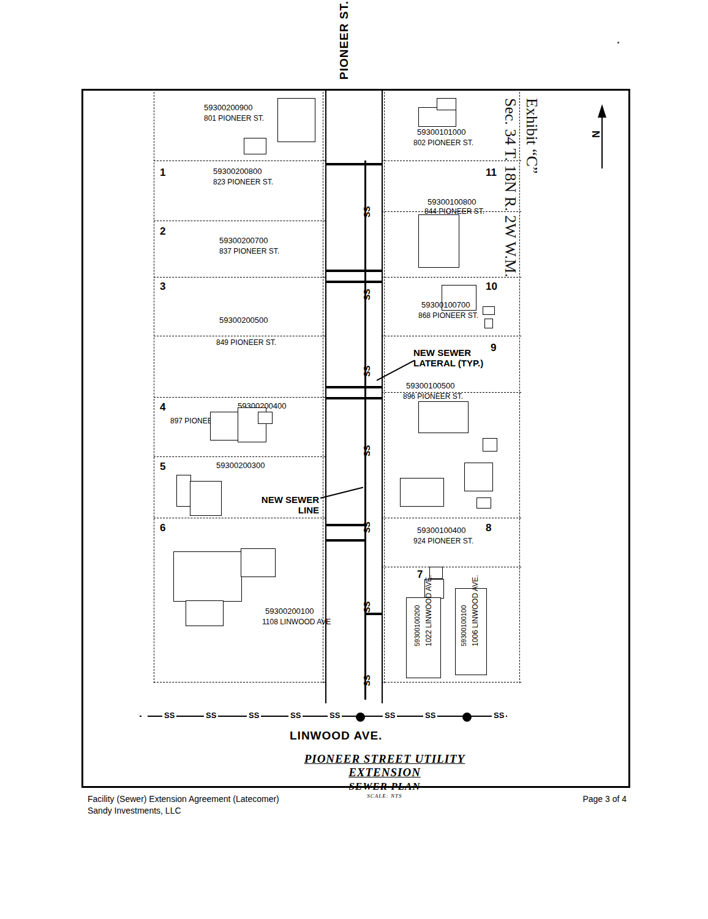Exhibit “C”
Sec. 34 T. 18N R. 2W W.M.
N
PIONEER ST.
SS
SS
SS
SS
SS
SS
SS
59300200900
801 PIONEER ST.
1
59300200800
823 PIONEER ST.
2
59300200700
837 PIONEER ST.
3
59300200500
849 PIONEER ST.
4
59300200400
897 PIONEER ST.
5
59300200300
6
59300200100
1108 LINWOOD AVE
59300101000
802 PIONEER ST.
11
59300100800
844 PIONEER ST.
10
59300100700
868 PIONEER ST.
9
59300100500
896 PIONEER ST.
59300100400
924 PIONEER ST.
8
7
59300100200
1022 LINWOOD AVE.
59300100100
1006 LINWOOD AVE.
NEW SEWER
LATERAL (TYP.)
NEW SEWER
LINE
SS
SS
SS
SS
SS
SS
SS
SS
LINWOOD AVE.
PIONEER STREET UTILITY EXTENSION
SEWER PLAN
SCALE: NTS
Facility (Sewer) Extension Agreement (Latecomer)
Sandy Investments, LLC
Page 3 of 4